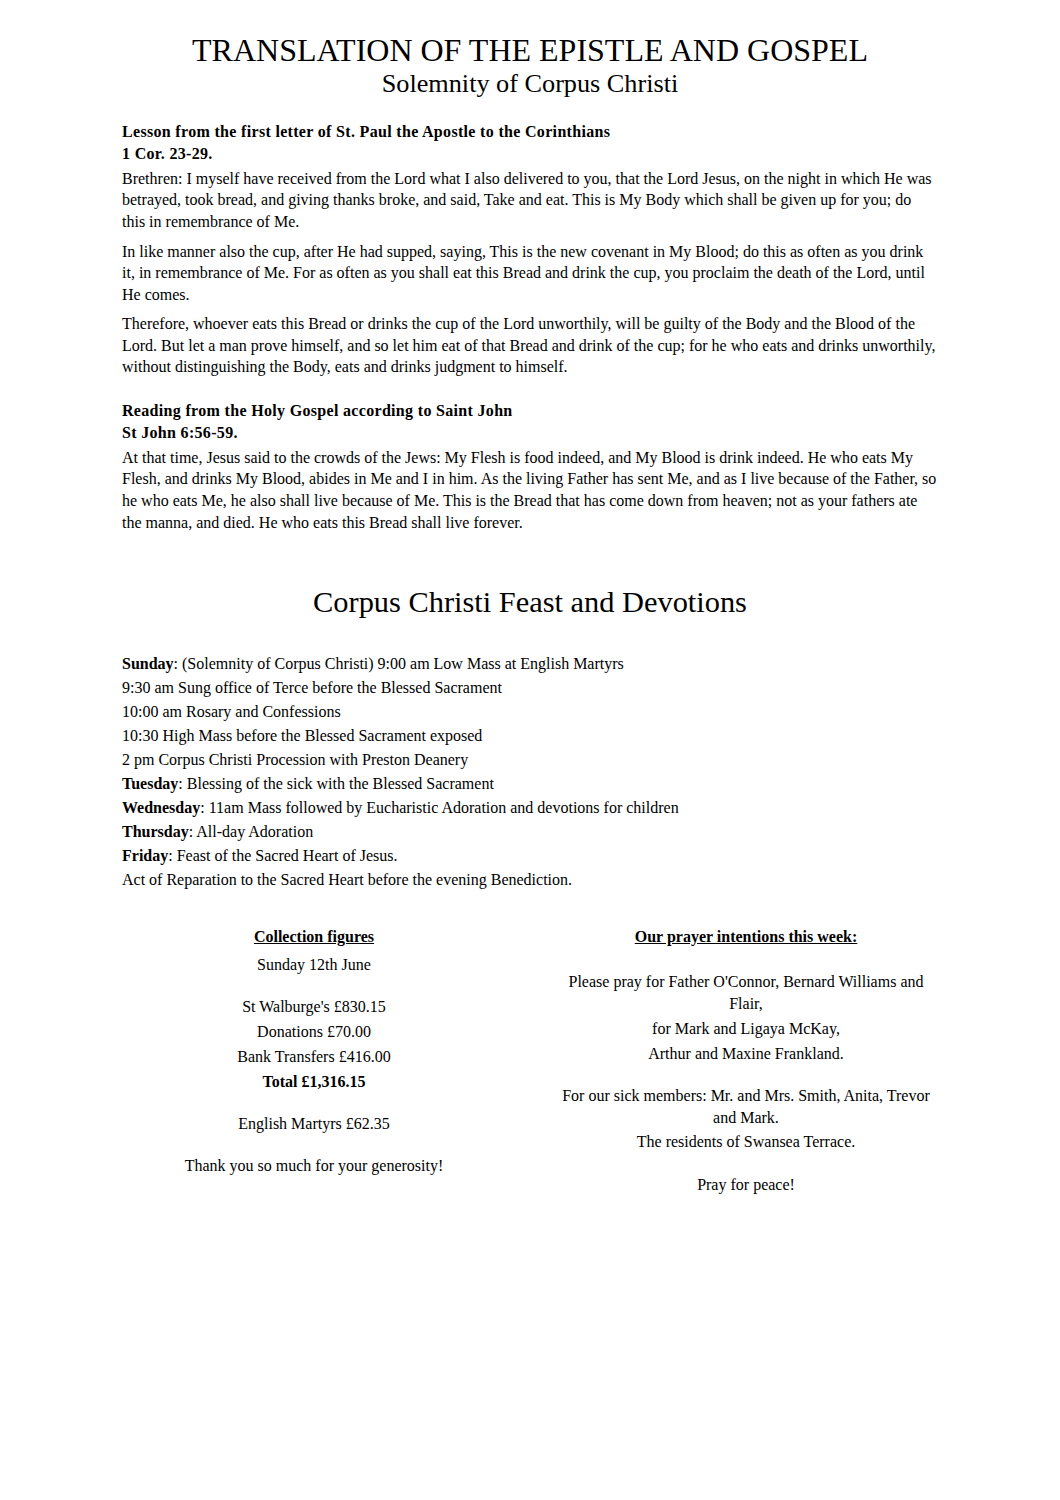TRANSLATION OF THE EPISTLE AND GOSPEL Solemnity of Corpus Christi
Lesson from the first letter of St. Paul the Apostle to the Corinthians 1 Cor. 23-29.
Brethren: I myself have received from the Lord what I also delivered to you, that the Lord Jesus, on the night in which He was betrayed, took bread, and giving thanks broke, and said, Take and eat. This is My Body which shall be given up for you; do this in remembrance of Me.
In like manner also the cup, after He had supped, saying, This is the new covenant in My Blood; do this as often as you drink it, in remembrance of Me. For as often as you shall eat this Bread and drink the cup, you proclaim the death of the Lord, until He comes.
Therefore, whoever eats this Bread or drinks the cup of the Lord unworthily, will be guilty of the Body and the Blood of the Lord. But let a man prove himself, and so let him eat of that Bread and drink of the cup; for he who eats and drinks unworthily, without distinguishing the Body, eats and drinks judgment to himself.
Reading from the Holy Gospel according to Saint John St John 6:56-59.
At that time, Jesus said to the crowds of the Jews: My Flesh is food indeed, and My Blood is drink indeed. He who eats My Flesh, and drinks My Blood, abides in Me and I in him. As the living Father has sent Me, and as I live because of the Father, so he who eats Me, he also shall live because of Me. This is the Bread that has come down from heaven; not as your fathers ate the manna, and died. He who eats this Bread shall live forever.
Corpus Christi Feast and Devotions
Sunday: (Solemnity of Corpus Christi) 9:00 am Low Mass at English Martyrs
9:30 am Sung office of Terce before the Blessed Sacrament
10:00 am Rosary and Confessions
10:30 High Mass before the Blessed Sacrament exposed
2 pm Corpus Christi Procession with Preston Deanery
Tuesday: Blessing of the sick with the Blessed Sacrament
Wednesday: 11am Mass followed by Eucharistic Adoration and devotions for children
Thursday: All-day Adoration
Friday: Feast of the Sacred Heart of Jesus.
Act of Reparation to the Sacred Heart before the evening Benediction.
Collection figures
Sunday 12th June
St Walburge's £830.15
Donations £70.00
Bank Transfers £416.00
Total £1,316.15
English Martyrs £62.35
Thank you so much for your generosity!
Our prayer intentions this week:
Please pray for Father O'Connor, Bernard Williams and Flair,
for Mark and Ligaya McKay,
Arthur and Maxine Frankland.
For our sick members: Mr. and Mrs. Smith, Anita, Trevor and Mark.
The residents of Swansea Terrace.
Pray for peace!